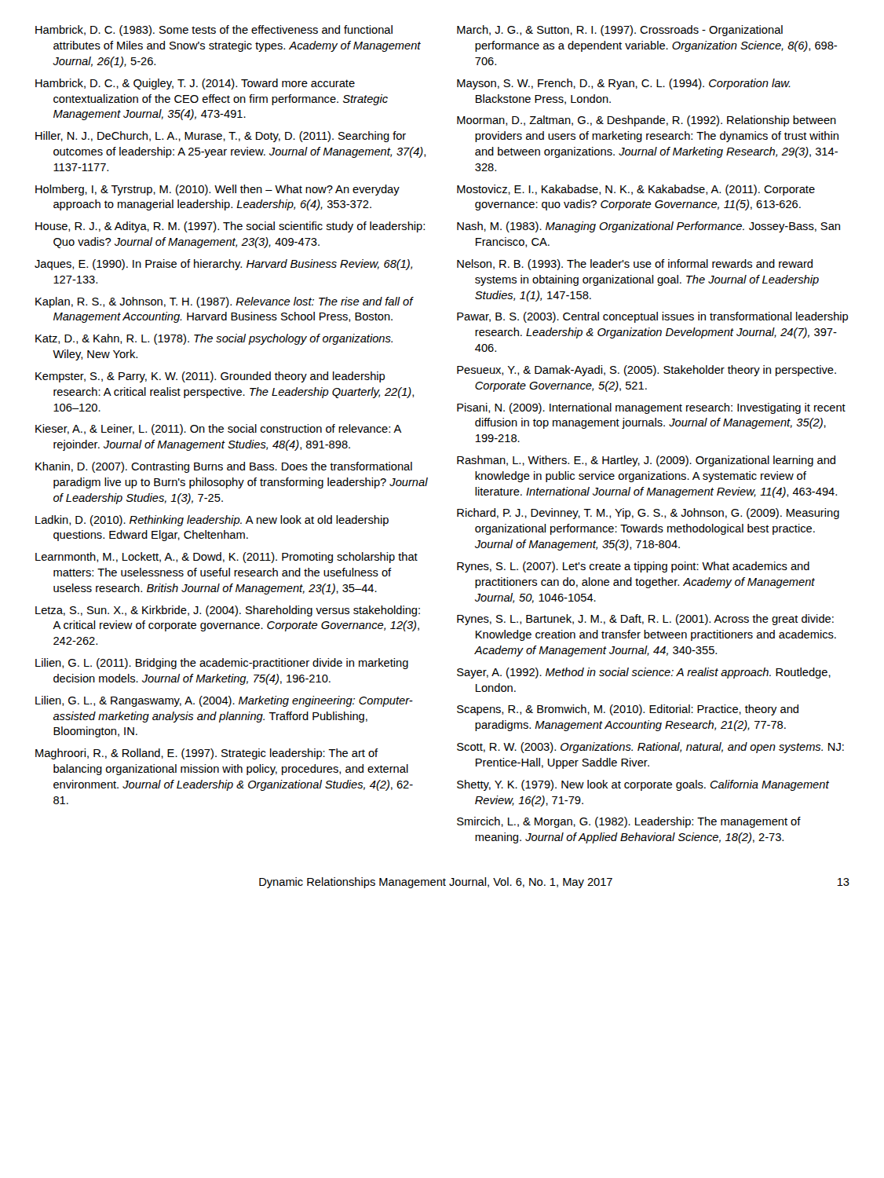Hambrick, D. C. (1983). Some tests of the effectiveness and functional attributes of Miles and Snow's strategic types. Academy of Management Journal, 26(1), 5-26.
Hambrick, D. C., & Quigley, T. J. (2014). Toward more accurate contextualization of the CEO effect on firm performance. Strategic Management Journal, 35(4), 473-491.
Hiller, N. J., DeChurch, L. A., Murase, T., & Doty, D. (2011). Searching for outcomes of leadership: A 25-year review. Journal of Management, 37(4), 1137-1177.
Holmberg, I, & Tyrstrup, M. (2010). Well then – What now? An everyday approach to managerial leadership. Leadership, 6(4), 353-372.
House, R. J., & Aditya, R. M. (1997). The social scientific study of leadership: Quo vadis? Journal of Management, 23(3), 409-473.
Jaques, E. (1990). In Praise of hierarchy. Harvard Business Review, 68(1), 127-133.
Kaplan, R. S., & Johnson, T. H. (1987). Relevance lost: The rise and fall of Management Accounting. Harvard Business School Press, Boston.
Katz, D., & Kahn, R. L. (1978). The social psychology of organizations. Wiley, New York.
Kempster, S., & Parry, K. W. (2011). Grounded theory and leadership research: A critical realist perspective. The Leadership Quarterly, 22(1), 106–120.
Kieser, A., & Leiner, L. (2011). On the social construction of relevance: A rejoinder. Journal of Management Studies, 48(4), 891-898.
Khanin, D. (2007). Contrasting Burns and Bass. Does the transformational paradigm live up to Burn's philosophy of transforming leadership? Journal of Leadership Studies, 1(3), 7-25.
Ladkin, D. (2010). Rethinking leadership. A new look at old leadership questions. Edward Elgar, Cheltenham.
Learnmonth, M., Lockett, A., & Dowd, K. (2011). Promoting scholarship that matters: The uselessness of useful research and the usefulness of useless research. British Journal of Management, 23(1), 35–44.
Letza, S., Sun. X., & Kirkbride, J. (2004). Shareholding versus stakeholding: A critical review of corporate governance. Corporate Governance, 12(3), 242-262.
Lilien, G. L. (2011). Bridging the academic-practitioner divide in marketing decision models. Journal of Marketing, 75(4), 196-210.
Lilien, G. L., & Rangaswamy, A. (2004). Marketing engineering: Computer-assisted marketing analysis and planning. Trafford Publishing, Bloomington, IN.
Maghroori, R., & Rolland, E. (1997). Strategic leadership: The art of balancing organizational mission with policy, procedures, and external environment. Journal of Leadership & Organizational Studies, 4(2), 62-81.
March, J. G., & Sutton, R. I. (1997). Crossroads - Organizational performance as a dependent variable. Organization Science, 8(6), 698-706.
Mayson, S. W., French, D., & Ryan, C. L. (1994). Corporation law. Blackstone Press, London.
Moorman, D., Zaltman, G., & Deshpande, R. (1992). Relationship between providers and users of marketing research: The dynamics of trust within and between organizations. Journal of Marketing Research, 29(3), 314-328.
Mostovicz, E. I., Kakabadse, N. K., & Kakabadse, A. (2011). Corporate governance: quo vadis? Corporate Governance, 11(5), 613-626.
Nash, M. (1983). Managing Organizational Performance. Jossey-Bass, San Francisco, CA.
Nelson, R. B. (1993). The leader's use of informal rewards and reward systems in obtaining organizational goal. The Journal of Leadership Studies, 1(1), 147-158.
Pawar, B. S. (2003). Central conceptual issues in transformational leadership research. Leadership & Organization Development Journal, 24(7), 397-406.
Pesueux, Y., & Damak-Ayadi, S. (2005). Stakeholder theory in perspective. Corporate Governance, 5(2), 521.
Pisani, N. (2009). International management research: Investigating it recent diffusion in top management journals. Journal of Management, 35(2), 199-218.
Rashman, L., Withers. E., & Hartley, J. (2009). Organizational learning and knowledge in public service organizations. A systematic review of literature. International Journal of Management Review, 11(4), 463-494.
Richard, P. J., Devinney, T. M., Yip, G. S., & Johnson, G. (2009). Measuring organizational performance: Towards methodological best practice. Journal of Management, 35(3), 718-804.
Rynes, S. L. (2007). Let's create a tipping point: What academics and practitioners can do, alone and together. Academy of Management Journal, 50, 1046-1054.
Rynes, S. L., Bartunek, J. M., & Daft, R. L. (2001). Across the great divide: Knowledge creation and transfer between practitioners and academics. Academy of Management Journal, 44, 340-355.
Sayer, A. (1992). Method in social science: A realist approach. Routledge, London.
Scapens, R., & Bromwich, M. (2010). Editorial: Practice, theory and paradigms. Management Accounting Research, 21(2), 77-78.
Scott, R. W. (2003). Organizations. Rational, natural, and open systems. NJ: Prentice-Hall, Upper Saddle River.
Shetty, Y. K. (1979). New look at corporate goals. California Management Review, 16(2), 71-79.
Smircich, L., & Morgan, G. (1982). Leadership: The management of meaning. Journal of Applied Behavioral Science, 18(2), 2-73.
Dynamic Relationships Management Journal, Vol. 6, No. 1, May 2017 13